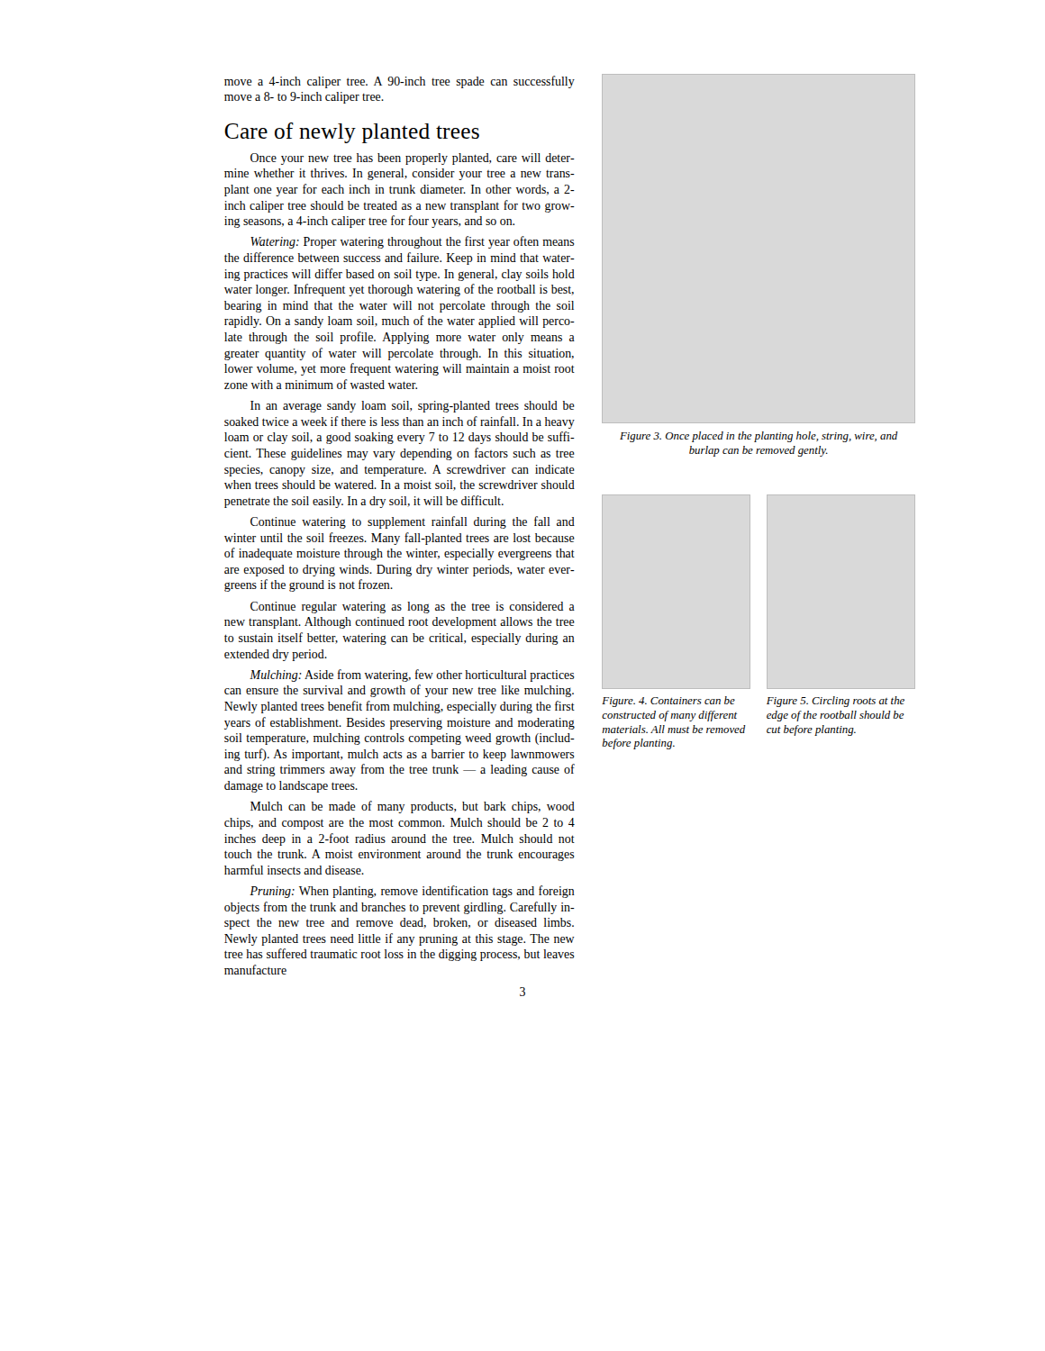move a 4-inch caliper tree. A 90-inch tree spade can successfully move a 8- to 9-inch caliper tree.
Care of newly planted trees
Once your new tree has been properly planted, care will determine whether it thrives. In general, consider your tree a new transplant one year for each inch in trunk diameter. In other words, a 2-inch caliper tree should be treated as a new transplant for two growing seasons, a 4-inch caliper tree for four years, and so on.
Watering: Proper watering throughout the first year often means the difference between success and failure. Keep in mind that watering practices will differ based on soil type. In general, clay soils hold water longer. Infrequent yet thorough watering of the rootball is best, bearing in mind that the water will not percolate through the soil rapidly. On a sandy loam soil, much of the water applied will percolate through the soil profile. Applying more water only means a greater quantity of water will percolate through. In this situation, lower volume, yet more frequent watering will maintain a moist root zone with a minimum of wasted water.
In an average sandy loam soil, spring-planted trees should be soaked twice a week if there is less than an inch of rainfall. In a heavy loam or clay soil, a good soaking every 7 to 12 days should be sufficient. These guidelines may vary depending on factors such as tree species, canopy size, and temperature. A screwdriver can indicate when trees should be watered. In a moist soil, the screwdriver should penetrate the soil easily. In a dry soil, it will be difficult.
Continue watering to supplement rainfall during the fall and winter until the soil freezes. Many fall-planted trees are lost because of inadequate moisture through the winter, especially evergreens that are exposed to drying winds. During dry winter periods, water evergreens if the ground is not frozen.
Continue regular watering as long as the tree is considered a new transplant. Although continued root development allows the tree to sustain itself better, watering can be critical, especially during an extended dry period.
Mulching: Aside from watering, few other horticultural practices can ensure the survival and growth of your new tree like mulching. Newly planted trees benefit from mulching, especially during the first years of establishment. Besides preserving moisture and moderating soil temperature, mulching controls competing weed growth (including turf). As important, mulch acts as a barrier to keep lawnmowers and string trimmers away from the tree trunk — a leading cause of damage to landscape trees.
Mulch can be made of many products, but bark chips, wood chips, and compost are the most common. Mulch should be 2 to 4 inches deep in a 2-foot radius around the tree. Mulch should not touch the trunk. A moist environment around the trunk encourages harmful insects and disease.
Pruning: When planting, remove identification tags and foreign objects from the trunk and branches to prevent girdling. Carefully inspect the new tree and remove dead, broken, or diseased limbs. Newly planted trees need little if any pruning at this stage. The new tree has suffered traumatic root loss in the digging process, but leaves manufacture
Figure 3. Once placed in the planting hole, string, wire, and burlap can be removed gently.
Figure. 4. Containers can be constructed of many different materials. All must be removed before planting.
Figure 5. Circling roots at the edge of the rootball should be cut before planting.
3